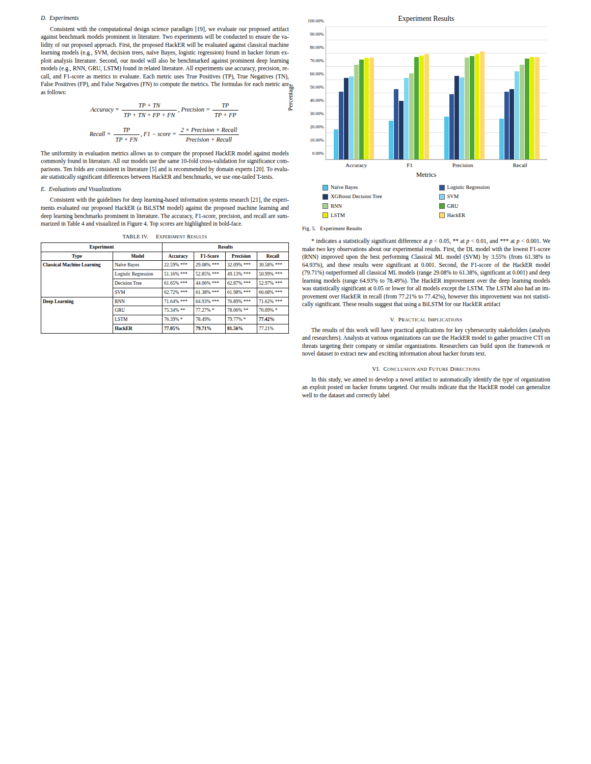D. Experiments
Consistent with the computational design science paradigm [19], we evaluate our proposed artifact against benchmark models prominent in literature. Two experiments will be conducted to ensure the validity of our proposed approach. First, the proposed HackER will be evaluated against classical machine learning models (e.g., SVM, decision trees, naïve Bayes, logistic regression) found in hacker forum exploit analysis literature. Second, our model will also be benchmarked against prominent deep learning models (e.g., RNN, GRU, LSTM) found in related literature. All experiments use accuracy, precision, recall, and F1-score as metrics to evaluate. Each metric uses True Positives (TP), True Negatives (TN), False Positives (FP), and False Negatives (FN) to compute the metrics. The formulas for each metric are as follows:
Accuracy = TP + TN TP + TN + FP + FN, Precision = TP TP + FP
Recall = TP TP + FN, F1 − score = 2 × Precision × Recall Precision + Recall
The uniformity in evaluation metrics allows us to compare the proposed HackER model against models commonly found in literature. All our models use the same 10-fold cross-validation for significance comparisons. Ten folds are consistent in literature [5] and is recommended by domain experts [20]. To evaluate statistically significant differences between HackER and benchmarks, we use one-tailed T-tests.
E. Evaluations and Visualizations
Consistent with the guidelines for deep learning-based information systems research [21], the experiments evaluated our proposed HackER (a BiLSTM model) against the proposed machine learning and deep learning benchmarks prominent in literature. The accuracy, F1-score, precision, and recall are summarized in Table 4 and visualized in Figure 4. Top scores are highlighted in bold-face.
TABLE IV. EXPERIMENT RESULTS
| Experiment | Results |
| --- | --- |
| Type | Model | Accuracy | F1-Score | Precision | Recall |
| Classical Machine Learning | Naïve Bayes | 22.59% *** | 29.08% *** | 32.09% *** | 30.58% *** |
| Logistic Regression | 51.16% *** | 52.85% *** | 49.13% *** | 50.99% *** |
| Decision Tree | 61.65% *** | 44.06% *** | 62.87% *** | 52.97% *** |
| SVM | 62.72% *** | 61.38% *** | 61.98% *** | 66.68% *** |
| Deep Learning | RNN | 71.64% *** | 64.93% *** | 76.89% *** | 71.62% *** |
| GRU | 75.34% ** | 77.27% * | 78.06% ** | 76.09% * |
| LSTM | 76.39% * | 78.49% | 79.77% * | 77.42% |
| HackER | 77.05% | 79.71% | 81.56% | 77.21% |
Experiment Results
Percentage
100.00%
90.00%
80.00%
70.00%
60.00%
50.00%
40.00%
30.00%
20.00%
10.00%
0.00%
Accuracy
F1
Precision
Recall
Metrics
Naïve Bayes
Logistic Regression
XGBoost Decision Tree
SVM
RNN
GRU
LSTM
HackER
Fig. 5. Experiment Results
* indicates a statistically significant difference at p < 0.05, ** at p < 0.01, and *** at p < 0.001. We make two key observations about our experimental results. First, the DL model with the lowest F1-score (RNN) improved upon the best performing Classical ML model (SVM) by 3.55% (from 61.38% to 64.93%), and these results were significant at 0.001. Second, the F1-score of the HackER model (79.71%) outperformed all classical ML models (range 29.08% to 61.38%, significant at 0.001) and deep learning models (range 64.93% to 78.49%). The HackER improvement over the deep learning models was statistically significant at 0.05 or lower for all models except the LSTM. The LSTM also had an improvement over HackER in recall (from 77.21% to 77.42%), however this improvement was not statistically significant. These results suggest that using a BiLSTM for our HackER artifact
V. PRACTICAL IMPLICATIONS
The results of this work will have practical applications for key cybersecurity stakeholders (analysts and researchers). Analysts at various organizations can use the HackER model to gather proactive CTI on threats targeting their company or similar organizations. Researchers can build upon the framework or novel dataset to extract new and exciting information about hacker forum text.
VI. CONCLUSION AND FUTURE DIRECTIONS
In this study, we aimed to develop a novel artifact to automatically identify the type of organization an exploit posted on hacker forums targeted. Our results indicate that the HackER model can generalize well to the dataset and correctly label